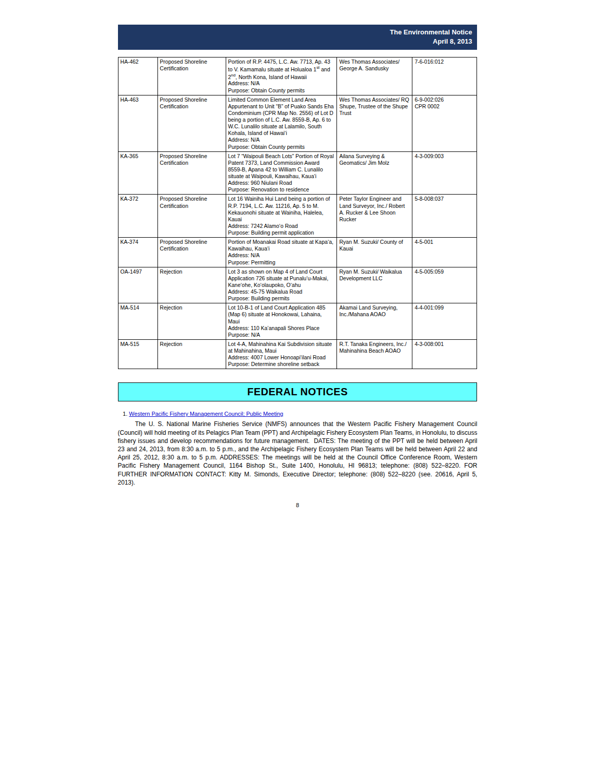The Environmental Notice
April 8, 2013
| HA-462 | Proposed Shoreline Certification | Portion of R.P. 4475, L.C. Aw. 7713, Ap. 43 to V. Kamamalu situate at Holualoa 1 st and 2 nd , North Kona, Island of Hawaii Address: N/A Purpose: Obtain County permits | Wes Thomas Associates/ George A. Sandusky | 7-6-016:012 |
| HA-463 | Proposed Shoreline Certification | Limited Common Element Land Area Appurtenant to Unit “B” of Puako Sands Eha Condominium (CPR Map No. 2556) of Lot D being a portion of L.C. Aw. 8559-B, Ap. 6 to W.C. Lunalilo situate at Lalamilo, South Kohala, Island of Hawai‘i Address: N/A Purpose: Obtain County permits | Wes Thomas Associates/ RQ Shupe, Trustee of the Shupe Trust | 6-9-002:026 CPR 0002 |
| KA-365 | Proposed Shoreline Certification | Lot 7 “Waipouli Beach Lots” Portion of Royal Patent 7373, Land Commission Award 8559-B, Apana 42 to William C. Lunalilo situate at Waipouli, Kawaihau, Kaua‘i Address: 960 Niulani Road Purpose: Renovation to residence | Ailana Surveying & Geomatics/ Jim Molz | 4-3-009:003 |
| KA-372 | Proposed Shoreline Certification | Lot 16 Wainiha Hui Land being a portion of R.P. 7194, L.C. Aw. 11216, Ap. 5 to M. Kekauonohi situate at Wainiha, Halelea, Kauai Address: 7242 Alamo‘o Road Purpose: Building permit application | Peter Taylor Engineer and Land Surveyor, Inc./ Robert A. Rucker & Lee Shoon Rucker | 5-8-008:037 |
| KA-374 | Proposed Shoreline Certification | Portion of Moanakai Road situate at Kapa‘a, Kawaihau, Kaua‘i Address: N/A Purpose: Permitting | Ryan M. Suzuki/ County of Kauai | 4-5-001 |
| OA-1497 | Rejection | Lot 3 as shown on Map 4 of Land Court Application 726 situate at Punalu‘u-Makai, Kane‘ohe, Ko‘olaupoko, O‘ahu Address: 45-75 Waikalua Road Purpose: Building permits | Ryan M. Suzuki/ Waikalua Development LLC | 4-5-005:059 |
| MA-514 | Rejection | Lot 10-B-1 of Land Court Application 485 (Map 6) situate at Honokowai, Lahaina, Maui Address: 110 Ka’anapali Shores Place Purpose: N/A | Akamai Land Surveying, Inc./Mahana AOAO | 4-4-001:099 |
| MA-515 | Rejection | Lot 4-A, Mahinahina Kai Subdivision situate at Mahinahina, Maui Address: 4007 Lower Honoapi‘ilani Road Purpose: Determine shoreline setback | R.T. Tanaka Engineers, Inc./ Mahinahina Beach AOAO | 4-3-008:001 |
FEDERAL NOTICES
Western Pacific Fishery Management Council; Public Meeting
The U. S. National Marine Fisheries Service (NMFS) announces that the Western Pacific Fishery Management Council (Council) will hold meeting of its Pelagics Plan Team (PPT) and Archipelagic Fishery Ecosystem Plan Teams, in Honolulu, to discuss fishery issues and develop recommendations for future management. DATES: The meeting of the PPT will be held between April 23 and 24, 2013, from 8:30 a.m. to 5 p.m., and the Archipelagic Fishery Ecosystem Plan Teams will be held between April 22 and April 25, 2012, 8:30 a.m. to 5 p.m. ADDRESSES: The meetings will be held at the Council Office Conference Room, Western Pacific Fishery Management Council, 1164 Bishop St., Suite 1400, Honolulu, HI 96813; telephone: (808) 522–8220. FOR FURTHER INFORMATION CONTACT: Kitty M. Simonds, Executive Director; telephone: (808) 522–8220 (see. 20616, April 5, 2013).
8